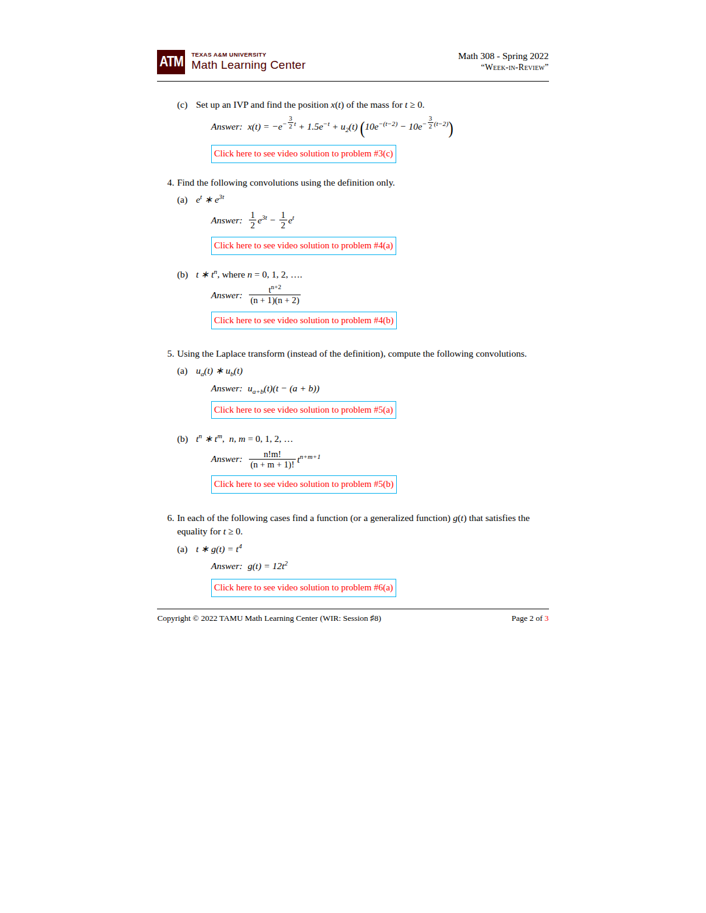A​T​M
Texas A&M University
Math Learning Center
Math 308 - Spring 2022
“Week-in-Review”
(c) Set up an IVP and find the position x(t) of the mass for t ≥ 0.
Answer: x(t) = −e−32t + 1.5e−t + u2(t) (10e−(t−2) − 10e−32(t−2))
Click here to see video solution to problem #3(c)
4. Find the following convolutions using the definition only.
(a) et ∗ e3t
Answer: 12e3t − 12et
Click here to see video solution to problem #4(a)
(b) t ∗ tn, where n = 0, 1, 2, ….
Answer: tn+2(n + 1)(n + 2)
Click here to see video solution to problem #4(b)
5. Using the Laplace transform (instead of the definition), compute the following convolutions.
(a) ua(t) ∗ ub(t)
Answer: ua+b(t)(t − (a + b))
Click here to see video solution to problem #5(a)
(b) tn ∗ tm, n, m = 0, 1, 2, …
Answer: n!m!(n + m + 1)!tn+m+1
Click here to see video solution to problem #5(b)
6. In each of the following cases find a function (or a generalized function) g(t) that satisfies the equality for t ≥ 0.
(a) t ∗ g(t) = t4
Answer: g(t) = 12t2
Click here to see video solution to problem #6(a)
Copyright © 2022 TAMU Math Learning Center (WIR: Session ♯8)
Page 2 of 3